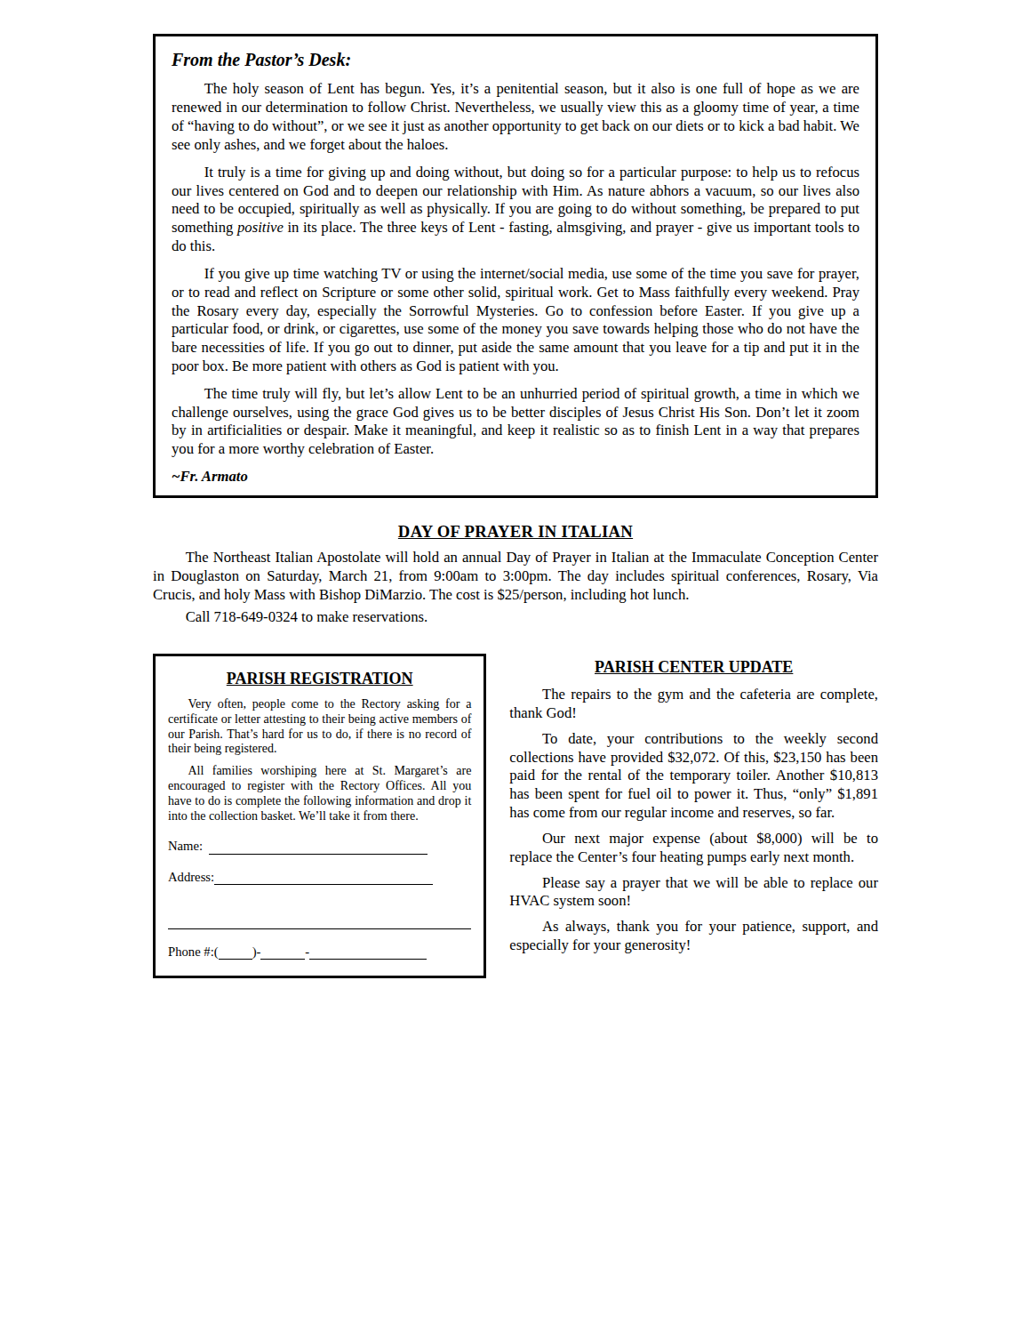From the Pastor’s Desk:
The holy season of Lent has begun. Yes, it’s a penitential season, but it also is one full of hope as we are renewed in our determination to follow Christ. Nevertheless, we usually view this as a gloomy time of year, a time of “having to do without”, or we see it just as another opportunity to get back on our diets or to kick a bad habit. We see only ashes, and we forget about the haloes.
It truly is a time for giving up and doing without, but doing so for a particular purpose: to help us to refocus our lives centered on God and to deepen our relationship with Him. As nature abhors a vacuum, so our lives also need to be occupied, spiritually as well as physically. If you are going to do without something, be prepared to put something positive in its place. The three keys of Lent - fasting, almsgiving, and prayer - give us important tools to do this.
If you give up time watching TV or using the internet/social media, use some of the time you save for prayer, or to read and reflect on Scripture or some other solid, spiritual work. Get to Mass faithfully every weekend. Pray the Rosary every day, especially the Sorrowful Mysteries. Go to confession before Easter. If you give up a particular food, or drink, or cigarettes, use some of the money you save towards helping those who do not have the bare necessities of life. If you go out to dinner, put aside the same amount that you leave for a tip and put it in the poor box. Be more patient with others as God is patient with you.
The time truly will fly, but let’s allow Lent to be an unhurried period of spiritual growth, a time in which we challenge ourselves, using the grace God gives us to be better disciples of Jesus Christ His Son. Don’t let it zoom by in artificialities or despair. Make it meaningful, and keep it realistic so as to finish Lent in a way that prepares you for a more worthy celebration of Easter.
~Fr. Armato
DAY OF PRAYER IN ITALIAN
The Northeast Italian Apostolate will hold an annual Day of Prayer in Italian at the Immaculate Conception Center in Douglaston on Saturday, March 21, from 9:00am to 3:00pm. The day includes spiritual conferences, Rosary, Via Crucis, and holy Mass with Bishop DiMarzio. The cost is $25/person, including hot lunch.
Call 718-649-0324 to make reservations.
PARISH REGISTRATION
Very often, people come to the Rectory asking for a certificate or letter attesting to their being active members of our Parish. That’s hard for us to do, if there is no record of their being registered.
All families worshiping here at St. Margaret’s are encouraged to register with the Rectory Offices. All you have to do is complete the following information and drop it into the collection basket. We’ll take it from there.
Name:
Address:
Phone #:( )- -
PARISH CENTER UPDATE
The repairs to the gym and the cafeteria are complete, thank God!
To date, your contributions to the weekly second collections have provided $32,072. Of this, $23,150 has been paid for the rental of the temporary toiler. Another $10,813 has been spent for fuel oil to power it. Thus, “only” $1,891 has come from our regular income and reserves, so far.
Our next major expense (about $8,000) will be to replace the Center’s four heating pumps early next month.
Please say a prayer that we will be able to replace our HVAC system soon!
As always, thank you for your patience, support, and especially for your generosity!